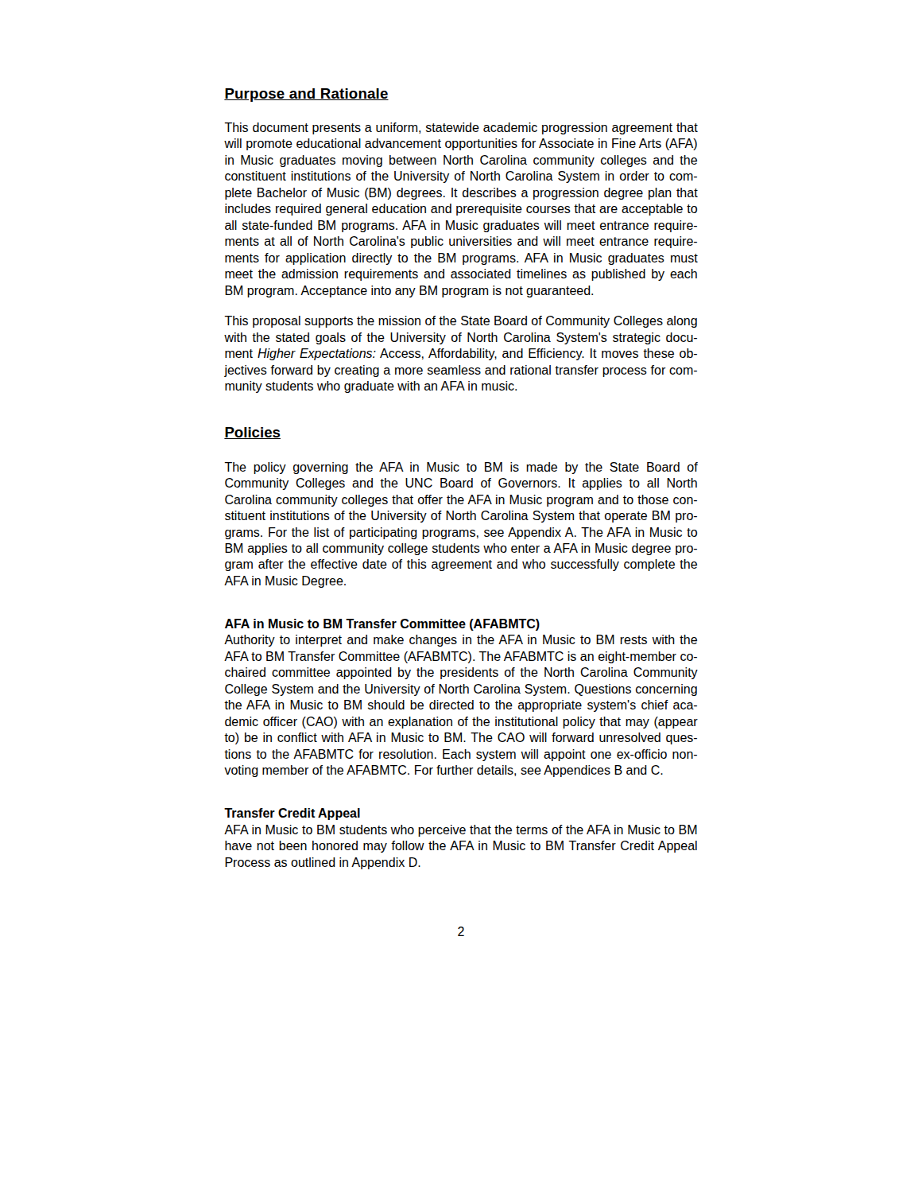Purpose and Rationale
This document presents a uniform, statewide academic progression agreement that will promote educational advancement opportunities for Associate in Fine Arts (AFA) in Music graduates moving between North Carolina community colleges and the constituent institutions of the University of North Carolina System in order to complete Bachelor of Music (BM) degrees. It describes a progression degree plan that includes required general education and prerequisite courses that are acceptable to all state-funded BM programs. AFA in Music graduates will meet entrance requirements at all of North Carolina's public universities and will meet entrance requirements for application directly to the BM programs. AFA in Music graduates must meet the admission requirements and associated timelines as published by each BM program. Acceptance into any BM program is not guaranteed.
This proposal supports the mission of the State Board of Community Colleges along with the stated goals of the University of North Carolina System's strategic document Higher Expectations: Access, Affordability, and Efficiency. It moves these objectives forward by creating a more seamless and rational transfer process for community students who graduate with an AFA in music.
Policies
The policy governing the AFA in Music to BM is made by the State Board of Community Colleges and the UNC Board of Governors. It applies to all North Carolina community colleges that offer the AFA in Music program and to those constituent institutions of the University of North Carolina System that operate BM programs. For the list of participating programs, see Appendix A. The AFA in Music to BM applies to all community college students who enter a AFA in Music degree program after the effective date of this agreement and who successfully complete the AFA in Music Degree.
AFA in Music to BM Transfer Committee (AFABMTC)
Authority to interpret and make changes in the AFA in Music to BM rests with the AFA to BM Transfer Committee (AFABMTC). The AFABMTC is an eight-member co-chaired committee appointed by the presidents of the North Carolina Community College System and the University of North Carolina System. Questions concerning the AFA in Music to BM should be directed to the appropriate system's chief academic officer (CAO) with an explanation of the institutional policy that may (appear to) be in conflict with AFA in Music to BM. The CAO will forward unresolved questions to the AFABMTC for resolution. Each system will appoint one ex-officio non-voting member of the AFABMTC. For further details, see Appendices B and C.
Transfer Credit Appeal
AFA in Music to BM students who perceive that the terms of the AFA in Music to BM have not been honored may follow the AFA in Music to BM Transfer Credit Appeal Process as outlined in Appendix D.
2